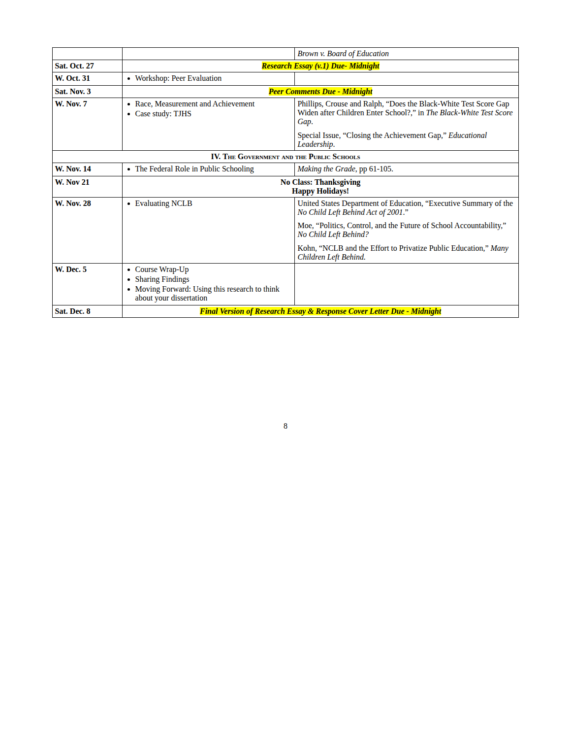| | | Brown v. Board of Education |
| Sat. Oct. 27 | Research Essay (v.1) Due- Midnight |
| W. Oct. 31 | Workshop: Peer Evaluation | |
| Sat. Nov. 3 | Peer Comments Due - Midnight |
| W. Nov. 7 | Race, Measurement and Achievement Case study: TJHS | Phillips, Crouse and Ralph, “Does the Black-White Test Score Gap Widen after Children Enter School?,” in The Black-White Test Score Gap . Special Issue, “Closing the Achievement Gap,” Educational Leadership . |
| IV. The Government and the Public Schools |
| W. Nov. 14 | The Federal Role in Public Schooling | Making the Grade , pp 61-105. |
| W. Nov 21 | No Class: Thanksgiving Happy Holidays! |
| W. Nov. 28 | Evaluating NCLB | United States Department of Education, “Executive Summary of the No Child Left Behind Act of 2001 .” Moe, “Politics, Control, and the Future of School Accountability,” No Child Left Behind? Kohn, “NCLB and the Effort to Privatize Public Education,” Many Children Left Behind. |
| W. Dec. 5 | Course Wrap-Up Sharing Findings Moving Forward: Using this research to think about your dissertation | |
| Sat. Dec. 8 | Final Version of Research Essay & Response Cover Letter Due - Midnight |
8